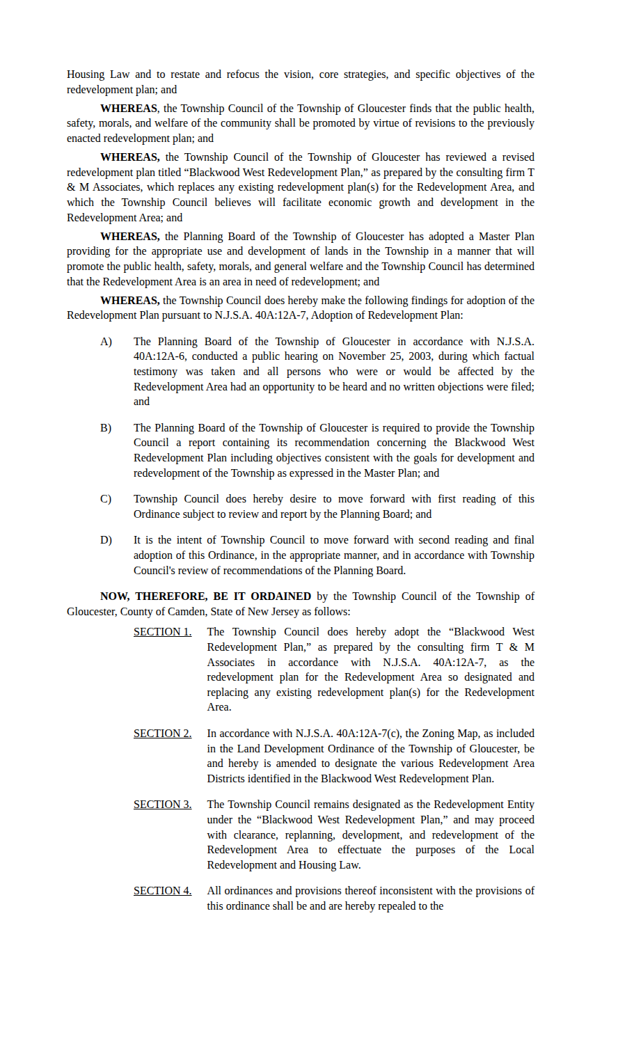Housing Law and to restate and refocus the vision, core strategies, and specific objectives of the redevelopment plan; and
WHEREAS, the Township Council of the Township of Gloucester finds that the public health, safety, morals, and welfare of the community shall be promoted by virtue of revisions to the previously enacted redevelopment plan; and
WHEREAS, the Township Council of the Township of Gloucester has reviewed a revised redevelopment plan titled “Blackwood West Redevelopment Plan,” as prepared by the consulting firm T & M Associates, which replaces any existing redevelopment plan(s) for the Redevelopment Area, and which the Township Council believes will facilitate economic growth and development in the Redevelopment Area; and
WHEREAS, the Planning Board of the Township of Gloucester has adopted a Master Plan providing for the appropriate use and development of lands in the Township in a manner that will promote the public health, safety, morals, and general welfare and the Township Council has determined that the Redevelopment Area is an area in need of redevelopment; and
WHEREAS, the Township Council does hereby make the following findings for adoption of the Redevelopment Plan pursuant to N.J.S.A. 40A:12A-7, Adoption of Redevelopment Plan:
A)
The Planning Board of the Township of Gloucester in accordance with N.J.S.A. 40A:12A-6, conducted a public hearing on November 25, 2003, during which factual testimony was taken and all persons who were or would be affected by the Redevelopment Area had an opportunity to be heard and no written objections were filed; and
B)
The Planning Board of the Township of Gloucester is required to provide the Township Council a report containing its recommendation concerning the Blackwood West Redevelopment Plan including objectives consistent with the goals for development and redevelopment of the Township as expressed in the Master Plan; and
C)
Township Council does hereby desire to move forward with first reading of this Ordinance subject to review and report by the Planning Board; and
D)
It is the intent of Township Council to move forward with second reading and final adoption of this Ordinance, in the appropriate manner, and in accordance with Township Council's review of recommendations of the Planning Board.
NOW, THEREFORE, BE IT ORDAINED by the Township Council of the Township of Gloucester, County of Camden, State of New Jersey as follows:
SECTION 1.
The Township Council does hereby adopt the “Blackwood West Redevelopment Plan,” as prepared by the consulting firm T & M Associates in accordance with N.J.S.A. 40A:12A-7, as the redevelopment plan for the Redevelopment Area so designated and replacing any existing redevelopment plan(s) for the Redevelopment Area.
SECTION 2.
In accordance with N.J.S.A. 40A:12A-7(c), the Zoning Map, as included in the Land Development Ordinance of the Township of Gloucester, be and hereby is amended to designate the various Redevelopment Area Districts identified in the Blackwood West Redevelopment Plan.
SECTION 3.
The Township Council remains designated as the Redevelopment Entity under the “Blackwood West Redevelopment Plan,” and may proceed with clearance, replanning, development, and redevelopment of the Redevelopment Area to effectuate the purposes of the Local Redevelopment and Housing Law.
SECTION 4.
All ordinances and provisions thereof inconsistent with the provisions of this ordinance shall be and are hereby repealed to the